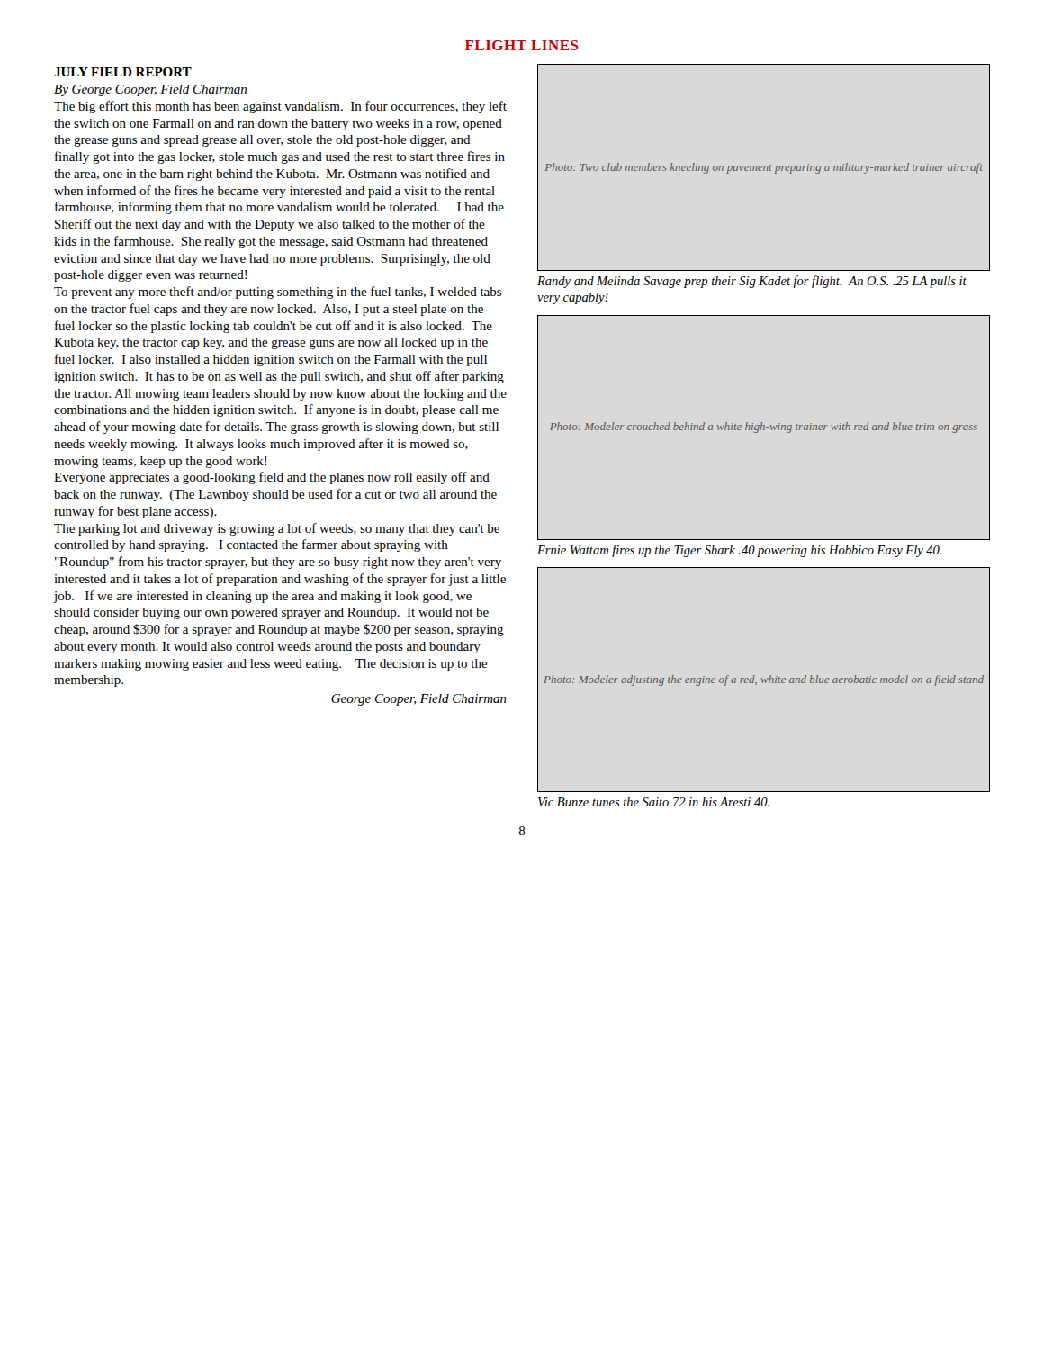FLIGHT LINES
July Field Report
By George Cooper, Field Chairman
The big effort this month has been against vandalism. In four occurrences, they left the switch on one Farmall on and ran down the battery two weeks in a row, opened the grease guns and spread grease all over, stole the old post-hole digger, and finally got into the gas locker, stole much gas and used the rest to start three fires in the area, one in the barn right behind the Kubota. Mr. Ostmann was notified and when informed of the fires he became very interested and paid a visit to the rental farmhouse, informing them that no more vandalism would be tolerated. I had the Sheriff out the next day and with the Deputy we also talked to the mother of the kids in the farmhouse. She really got the message, said Ostmann had threatened eviction and since that day we have had no more problems. Surprisingly, the old post-hole digger even was returned!
To prevent any more theft and/or putting something in the fuel tanks, I welded tabs on the tractor fuel caps and they are now locked. Also, I put a steel plate on the fuel locker so the plastic locking tab couldn't be cut off and it is also locked. The Kubota key, the tractor cap key, and the grease guns are now all locked up in the fuel locker. I also installed a hidden ignition switch on the Farmall with the pull ignition switch. It has to be on as well as the pull switch, and shut off after parking the tractor. All mowing team leaders should by now know about the locking and the combinations and the hidden ignition switch. If anyone is in doubt, please call me ahead of your mowing date for details. The grass growth is slowing down, but still needs weekly mowing. It always looks much improved after it is mowed so, mowing teams, keep up the good work!
Everyone appreciates a good-looking field and the planes now roll easily off and back on the runway. (The Lawnboy should be used for a cut or two all around the runway for best plane access).
The parking lot and driveway is growing a lot of weeds, so many that they can't be controlled by hand spraying. I contacted the farmer about spraying with "Roundup" from his tractor sprayer, but they are so busy right now they aren't very interested and it takes a lot of preparation and washing of the sprayer for just a little job. If we are interested in cleaning up the area and making it look good, we should consider buying our own powered sprayer and Roundup. It would not be cheap, around $300 for a sprayer and Roundup at maybe $200 per season, spraying about every month. It would also control weeds around the posts and boundary markers making mowing easier and less weed eating. The decision is up to the membership.
George Cooper, Field Chairman
Photo: Two club members kneeling on pavement preparing a military-marked trainer aircraft
Randy and Melinda Savage prep their Sig Kadet for flight. An O.S. .25 LA pulls it very capably!
Photo: Modeler crouched behind a white high-wing trainer with red and blue trim on grass
Ernie Wattam fires up the Tiger Shark .40 powering his Hobbico Easy Fly 40.
Photo: Modeler adjusting the engine of a red, white and blue aerobatic model on a field stand
Vic Bunze tunes the Saito 72 in his Aresti 40.
8